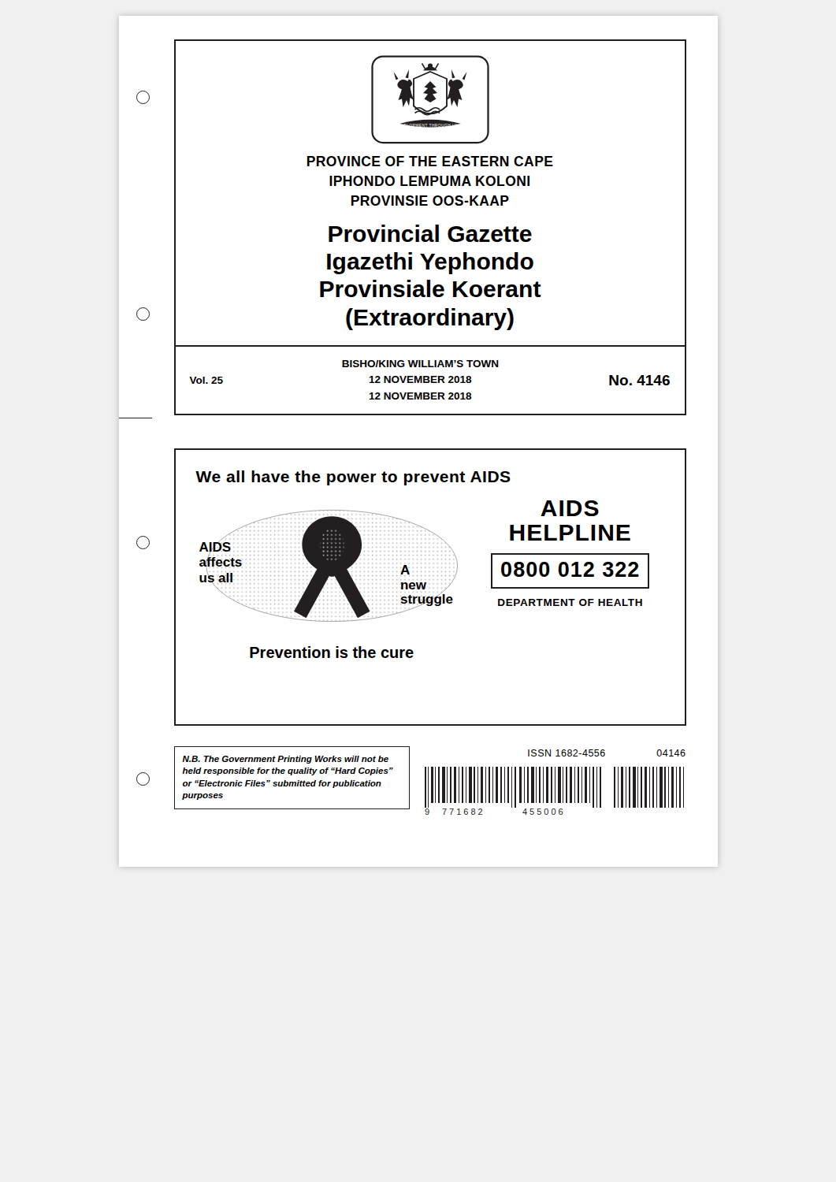DEVELOPMENT THROUGH UNITY
PROVINCE OF THE EASTERN CAPE
IPHONDO LEMPUMA KOLONI
PROVINSIE OOS-KAAP
Provincial Gazette
Igazethi Yephondo
Provinsiale Koerant
(Extraordinary)
Vol. 25
BISHO/KING WILLIAM’S TOWN
12 NOVEMBER 2018
12 NOVEMBER 2018
No. 4146
We all have the power to prevent AIDS
AIDS
affects
us all
A
new
struggle
Prevention is the cure
AIDS
HELPLINE
0800 012 322
DEPARTMENT OF HEALTH
N.B. The Government Printing Works will not be held responsible for the quality of “Hard Copies” or “Electronic Files” submitted for publication purposes
ISSN 1682-4556 04146
9 771682 455006